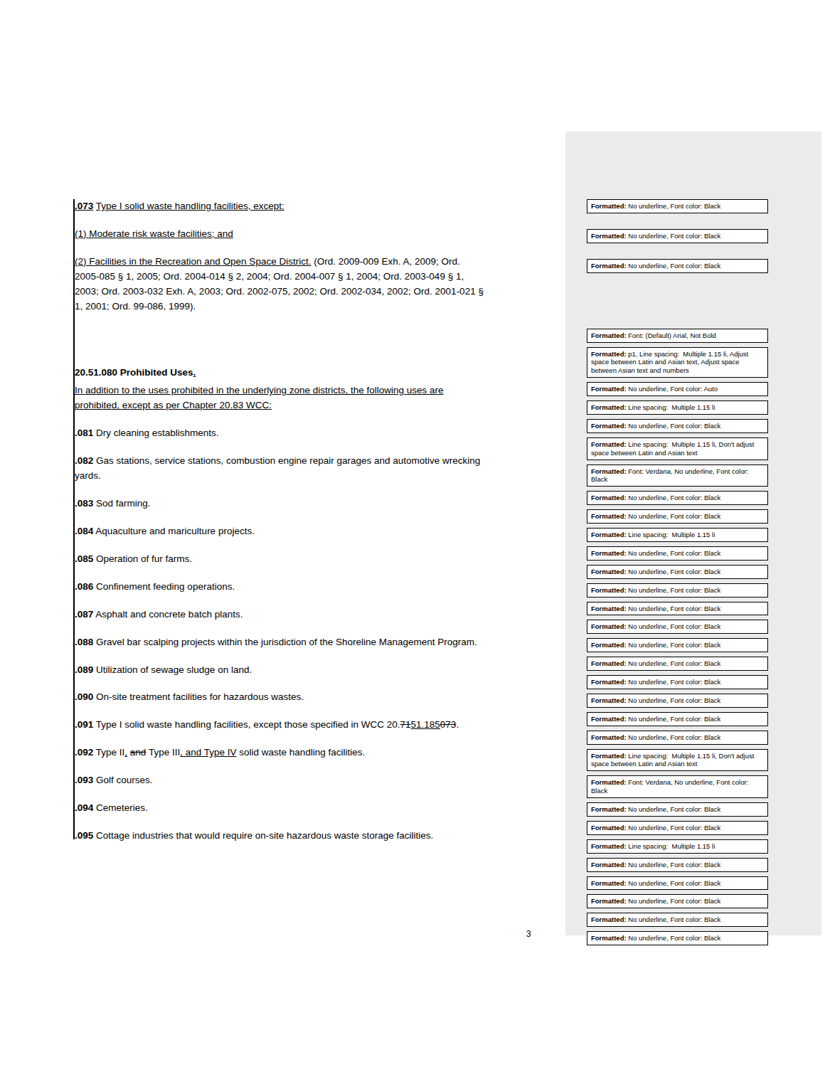.073 Type I solid waste handling facilities, except:
(1) Moderate risk waste facilities; and
(2) Facilities in the Recreation and Open Space District. (Ord. 2009-009 Exh. A, 2009; Ord. 2005-085 § 1, 2005; Ord. 2004-014 § 2, 2004; Ord. 2004-007 § 1, 2004; Ord. 2003-049 § 1, 2003; Ord. 2003-032 Exh. A, 2003; Ord. 2002-075, 2002; Ord. 2002-034, 2002; Ord. 2001-021 § 1, 2001; Ord. 99-086, 1999).
20.51.080 Prohibited Uses.
In addition to the uses prohibited in the underlying zone districts, the following uses are prohibited, except as per Chapter 20.83 WCC:
.081 Dry cleaning establishments.
.082 Gas stations, service stations, combustion engine repair garages and automotive wrecking yards.
.083 Sod farming.
.084 Aquaculture and mariculture projects.
.085 Operation of fur farms.
.086 Confinement feeding operations.
.087 Asphalt and concrete batch plants.
.088 Gravel bar scalping projects within the jurisdiction of the Shoreline Management Program.
.089 Utilization of sewage sludge on land.
.090 On-site treatment facilities for hazardous wastes.
.091 Type I solid waste handling facilities, except those specified in WCC 20.7151.185073.
.092 Type II, and Type III, and Type IV solid waste handling facilities.
.093 Golf courses.
.094 Cemeteries.
.095 Cottage industries that would require on-site hazardous waste storage facilities.
Formatted: No underline, Font color: Black
Formatted: No underline, Font color: Black
Formatted: No underline, Font color: Black
Formatted: Font: (Default) Arial, Not Bold
Formatted: p1, Line spacing: Multiple 1.15 li, Adjust space between Latin and Asian text, Adjust space between Asian text and numbers
Formatted: No underline, Font color: Auto
Formatted: Line spacing: Multiple 1.15 li
Formatted: No underline, Font color: Black
Formatted: Line spacing: Multiple 1.15 li, Don't adjust space between Latin and Asian text
Formatted: Font: Verdana, No underline, Font color: Black
Formatted: No underline, Font color: Black
Formatted: No underline, Font color: Black
Formatted: Line spacing: Multiple 1.15 li
Formatted: No underline, Font color: Black
Formatted: No underline, Font color: Black
Formatted: No underline, Font color: Black
Formatted: No underline, Font color: Black
Formatted: No underline, Font color: Black
Formatted: No underline, Font color: Black
Formatted: No underline, Font color: Black
Formatted: No underline, Font color: Black
Formatted: No underline, Font color: Black
Formatted: No underline, Font color: Black
Formatted: No underline, Font color: Black
Formatted: Line spacing: Multiple 1.15 li, Don't adjust space between Latin and Asian text
Formatted: Font: Verdana, No underline, Font color: Black
Formatted: No underline, Font color: Black
Formatted: No underline, Font color: Black
Formatted: Line spacing: Multiple 1.15 li
Formatted: No underline, Font color: Black
Formatted: No underline, Font color: Black
Formatted: No underline, Font color: Black
Formatted: No underline, Font color: Black
Formatted: No underline, Font color: Black
3